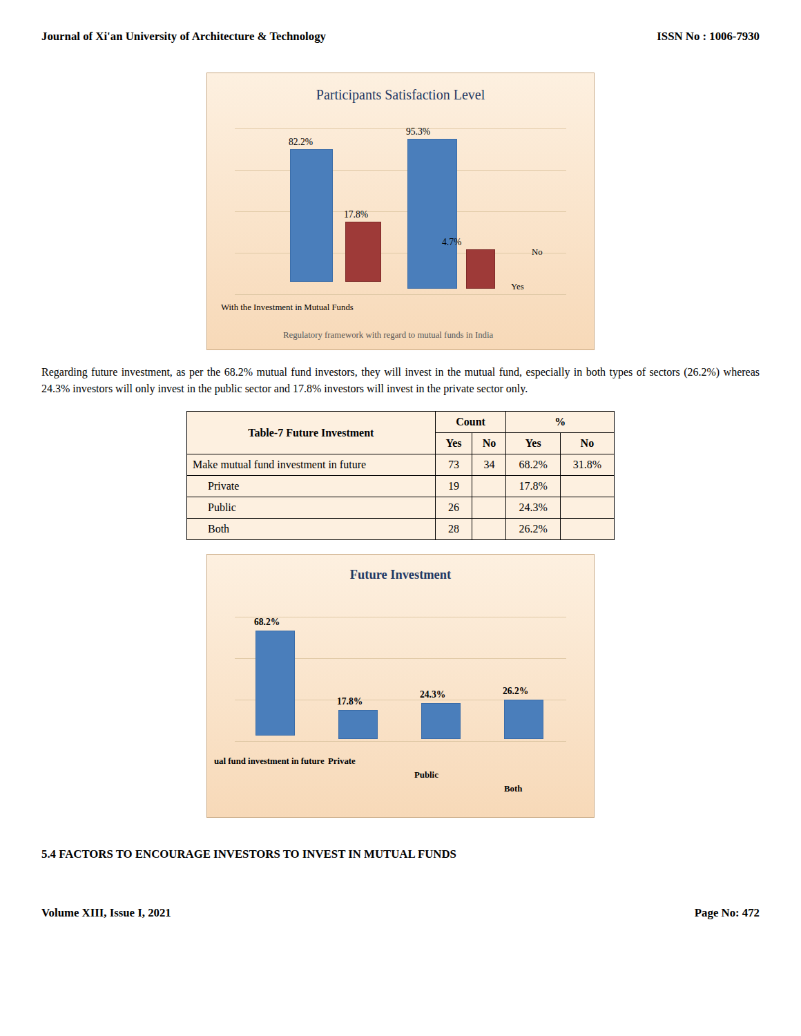Journal of Xi'an University of Architecture & Technology ISSN No : 1006-7930
Participants Satisfaction Level
82.2%
17.8%
95.3%
4.7%
No
Yes
With the Investment in Mutual Funds
Regulatory framework with regard to mutual funds in India
Regarding future investment, as per the 68.2% mutual fund investors, they will invest in the mutual fund, especially in both types of sectors (26.2%) whereas 24.3% investors will only invest in the public sector and 17.8% investors will invest in the private sector only.
| Table-7 Future Investment | Count | % |
| Yes | No | Yes | No |
| Make mutual fund investment in future | 73 | 34 | 68.2% | 31.8% |
| Private | 19 | | 17.8% | |
| Public | 26 | | 24.3% | |
| Both | 28 | | 26.2% | |
Future Investment
68.2%
17.8%
24.3%
26.2%
ual fund investment in future
Private
Public
Both
5.4 FACTORS TO ENCOURAGE INVESTORS TO INVEST IN MUTUAL FUNDS
Volume XIII, Issue I, 2021 Page No: 472